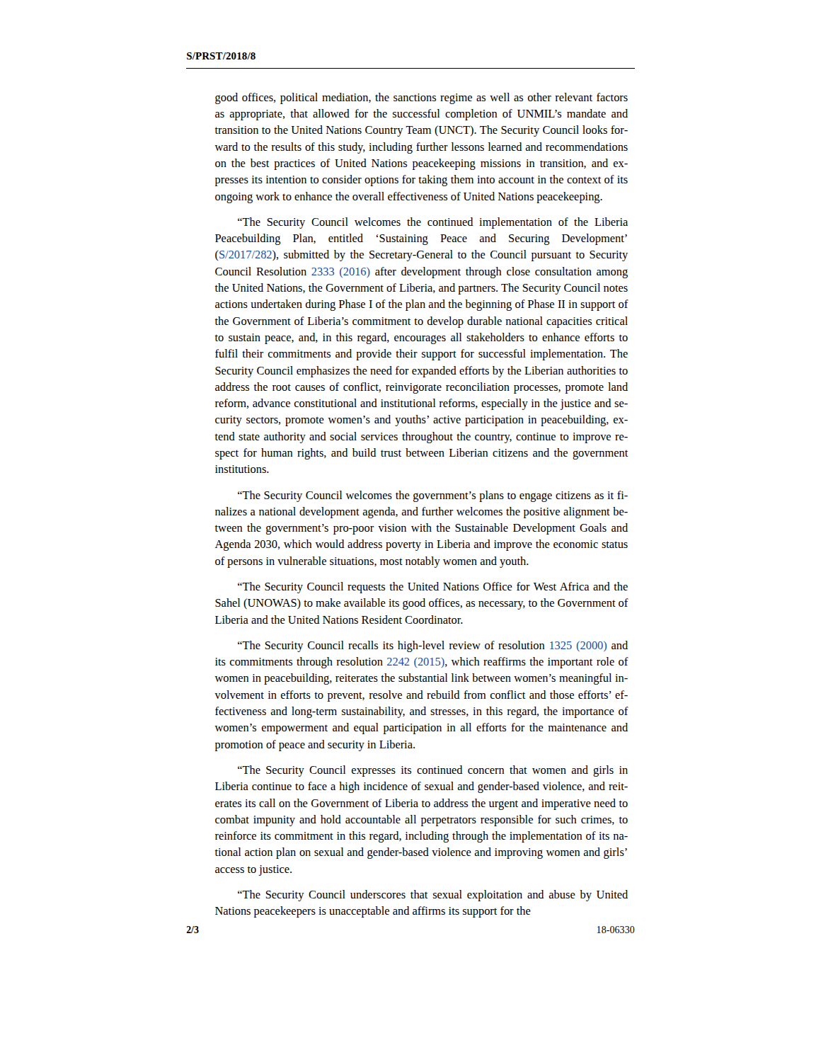S/PRST/2018/8
good offices, political mediation, the sanctions regime as well as other relevant factors as appropriate, that allowed for the successful completion of UNMIL’s mandate and transition to the United Nations Country Team (UNCT). The Security Council looks forward to the results of this study, including further lessons learned and recommendations on the best practices of United Nations peacekeeping missions in transition, and expresses its intention to consider options for taking them into account in the context of its ongoing work to enhance the overall effectiveness of United Nations peacekeeping.
“The Security Council welcomes the continued implementation of the Liberia Peacebuilding Plan, entitled ‘Sustaining Peace and Securing Development’ (S/2017/282), submitted by the Secretary-General to the Council pursuant to Security Council Resolution 2333 (2016) after development through close consultation among the United Nations, the Government of Liberia, and partners. The Security Council notes actions undertaken during Phase I of the plan and the beginning of Phase II in support of the Government of Liberia’s commitment to develop durable national capacities critical to sustain peace, and, in this regard, encourages all stakeholders to enhance efforts to fulfil their commitments and provide their support for successful implementation. The Security Council emphasizes the need for expanded efforts by the Liberian authorities to address the root causes of conflict, reinvigorate reconciliation processes, promote land reform, advance constitutional and institutional reforms, especially in the justice and security sectors, promote women’s and youths’ active participation in peacebuilding, extend state authority and social services throughout the country, continue to improve respect for human rights, and build trust between Liberian citizens and the government institutions.
“The Security Council welcomes the government’s plans to engage citizens as it finalizes a national development agenda, and further welcomes the positive alignment between the government’s pro-poor vision with the Sustainable Development Goals and Agenda 2030, which would address poverty in Liberia and improve the economic status of persons in vulnerable situations, most notably women and youth.
“The Security Council requests the United Nations Office for West Africa and the Sahel (UNOWAS) to make available its good offices, as necessary, to the Government of Liberia and the United Nations Resident Coordinator.
“The Security Council recalls its high-level review of resolution 1325 (2000) and its commitments through resolution 2242 (2015), which reaffirms the important role of women in peacebuilding, reiterates the substantial link between women’s meaningful involvement in efforts to prevent, resolve and rebuild from conflict and those efforts’ effectiveness and long-term sustainability, and stresses, in this regard, the importance of women’s empowerment and equal participation in all efforts for the maintenance and promotion of peace and security in Liberia.
“The Security Council expresses its continued concern that women and girls in Liberia continue to face a high incidence of sexual and gender-based violence, and reiterates its call on the Government of Liberia to address the urgent and imperative need to combat impunity and hold accountable all perpetrators responsible for such crimes, to reinforce its commitment in this regard, including through the implementation of its national action plan on sexual and gender-based violence and improving women and girls’ access to justice.
“The Security Council underscores that sexual exploitation and abuse by United Nations peacekeepers is unacceptable and affirms its support for the
2/3 18-06330